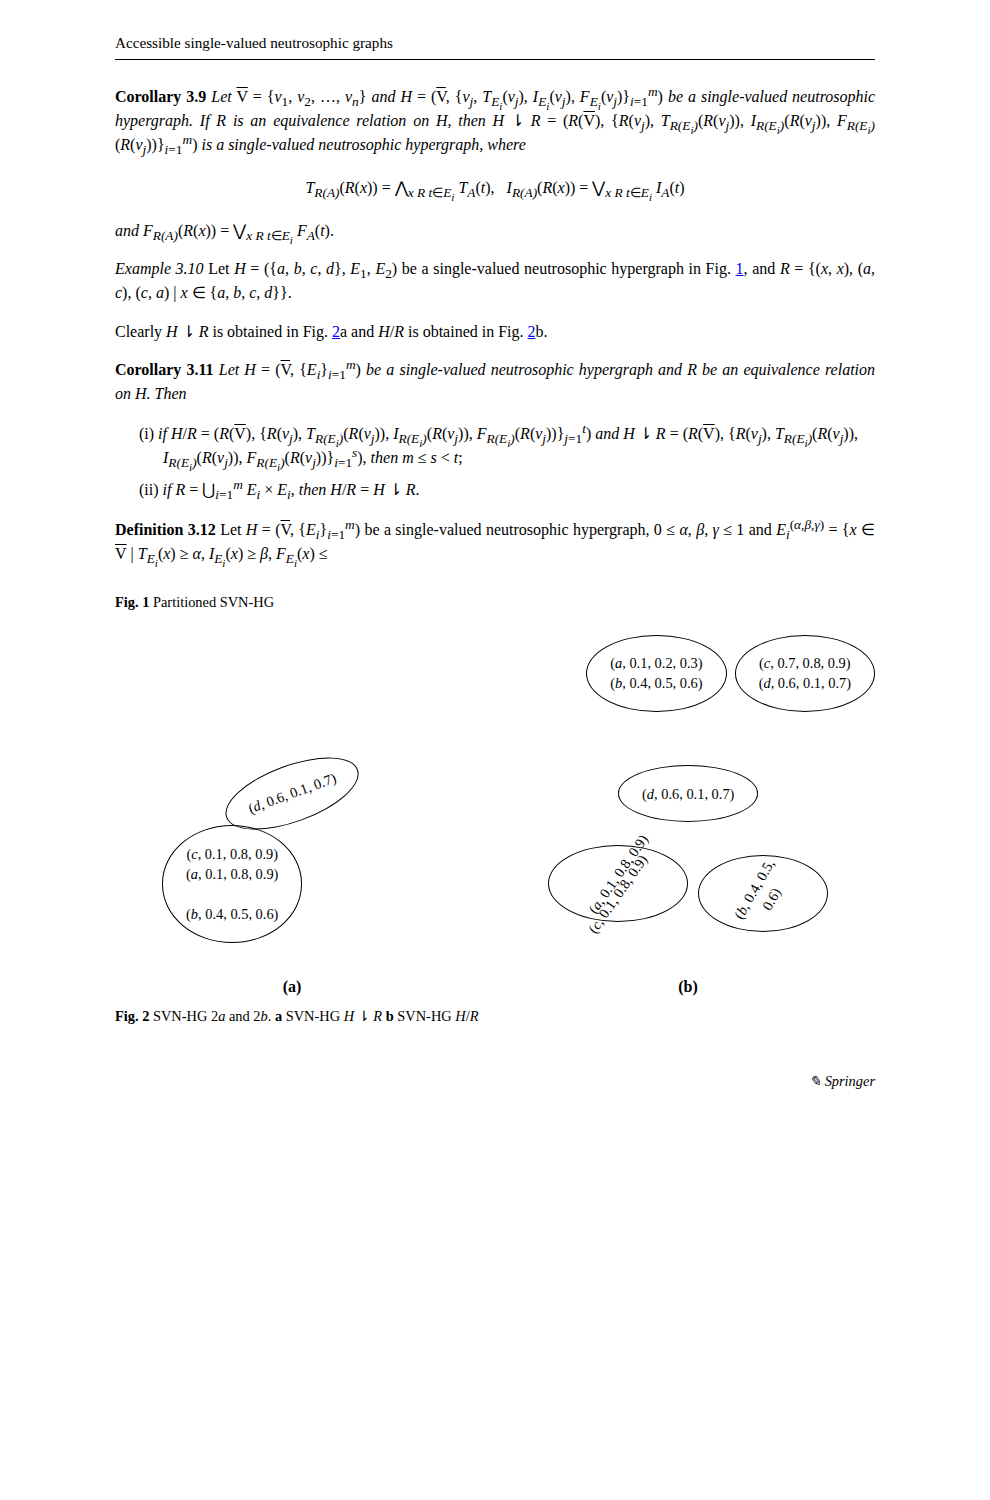Accessible single-valued neutrosophic graphs
Corollary 3.9 Let V = {v1, v2, …, vn} and H = (V, {vj, TEi(vj), IEi(vj), FEi(vj)}i=1m) be a single-valued neutrosophic hypergraph. If R is an equivalence relation on H, then H ⇂ R = (R(V), {R(vj), TR(Ei)(R(vj)), IR(Ei)(R(vj)), FR(Ei)(R(vj))}i=1m) is a single-valued neutrosophic hypergraph, where
TR(A)(R(x)) = ⋀x R t∈Ei TA(t), IR(A)(R(x)) = ⋁x R t∈Ei IA(t)
and FR(A)(R(x)) = ⋁x R t∈Ei FA(t).
Example 3.10 Let H = ({a, b, c, d}, E1, E2) be a single-valued neutrosophic hypergraph in Fig. 1, and R = {(x, x), (a, c), (c, a) | x ∈ {a, b, c, d}}.
Clearly H ⇂ R is obtained in Fig. 2a and H/R is obtained in Fig. 2b.
Corollary 3.11 Let H = (V, {Ei}i=1m) be a single-valued neutrosophic hypergraph and R be an equivalence relation on H. Then
(i) if H/R = (R(V), {R(vj), TR(Ei)(R(vj)), IR(Ei)(R(vj)), FR(Ei)(R(vj))}j=1t) and H ⇂ R = (R(V), {R(vj), TR(Ei)(R(vj)), IR(Ei)(R(vj)), FR(Ei)(R(vj))}i=1s), then m ≤ s < t;
(ii) if R = ⋃i=1m Ei × Ei, then H/R = H ⇂ R.
Definition 3.12 Let H = (V, {Ei}i=1m) be a single-valued neutrosophic hypergraph, 0 ≤ α, β, γ ≤ 1 and Ei(α,β,γ) = {x ∈ V | TEi(x) ≥ α, IEi(x) ≥ β, FEi(x) ≤
Fig. 1 Partitioned SVN-HG
(a, 0.1, 0.2, 0.3)
(b, 0.4, 0.5, 0.6) (c, 0.7, 0.8, 0.9)
(d, 0.6, 0.1, 0.7)
(d, 0.6, 0.1, 0.7) (c, 0.1, 0.8, 0.9)
(a, 0.1, 0.8, 0.9)
(b, 0.4, 0.5, 0.6)
(a)
(d, 0.6, 0.1, 0.7) (a, 0.1, 0.8, 0.9)
(c, 0.1, 0.8, 0.9) (b, 0.4, 0.5, 0.6)
(b)
Fig. 2 SVN-HG 2a and 2b. a SVN-HG H ⇂ R b SVN-HG H/R
✎ Springer